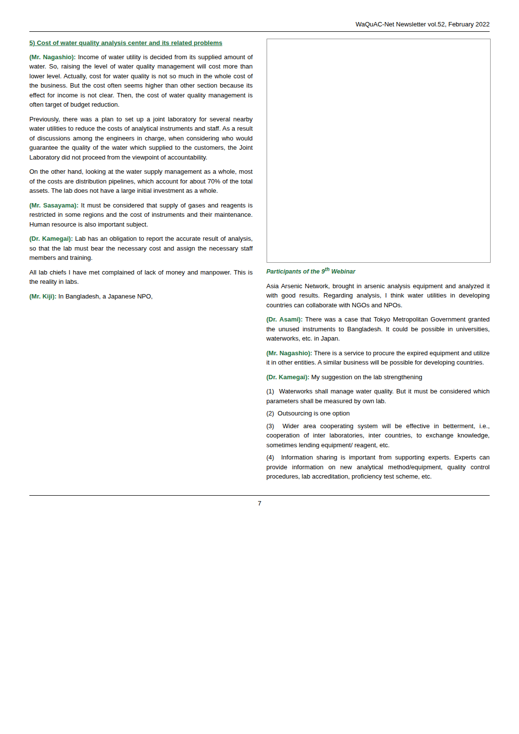WaQuAC-Net Newsletter vol.52, February 2022
5) Cost of water quality analysis center and its related problems
(Mr. Nagashio): Income of water utility is decided from its supplied amount of water. So, raising the level of water quality management will cost more than lower level. Actually, cost for water quality is not so much in the whole cost of the business. But the cost often seems higher than other section because its effect for income is not clear. Then, the cost of water quality management is often target of budget reduction.
Previously, there was a plan to set up a joint laboratory for several nearby water utilities to reduce the costs of analytical instruments and staff. As a result of discussions among the engineers in charge, when considering who would guarantee the quality of the water which supplied to the customers, the Joint Laboratory did not proceed from the viewpoint of accountability.
On the other hand, looking at the water supply management as a whole, most of the costs are distribution pipelines, which account for about 70% of the total assets. The lab does not have a large initial investment as a whole.
(Mr. Sasayama): It must be considered that supply of gases and reagents is restricted in some regions and the cost of instruments and their maintenance. Human resource is also important subject.
(Dr. Kamegai): Lab has an obligation to report the accurate result of analysis, so that the lab must bear the necessary cost and assign the necessary staff members and training.
All lab chiefs I have met complained of lack of money and manpower. This is the reality in labs.
(Mr. Kiji): In Bangladesh, a Japanese NPO,
Participants of the 9th Webinar
Asia Arsenic Network, brought in arsenic analysis equipment and analyzed it with good results. Regarding analysis, I think water utilities in developing countries can collaborate with NGOs and NPOs.
(Dr. Asami): There was a case that Tokyo Metropolitan Government granted the unused instruments to Bangladesh. It could be possible in universities, waterworks, etc. in Japan.
(Mr. Nagashio): There is a service to procure the expired equipment and utilize it in other entities. A similar business will be possible for developing countries.
(Dr. Kamegai): My suggestion on the lab strengthening
(1) Waterworks shall manage water quality. But it must be considered which parameters shall be measured by own lab.
(2) Outsourcing is one option
(3) Wider area cooperating system will be effective in betterment, i.e., cooperation of inter laboratories, inter countries, to exchange knowledge, sometimes lending equipment/ reagent, etc.
(4) Information sharing is important from supporting experts. Experts can provide information on new analytical method/equipment, quality control procedures, lab accreditation, proficiency test scheme, etc.
7